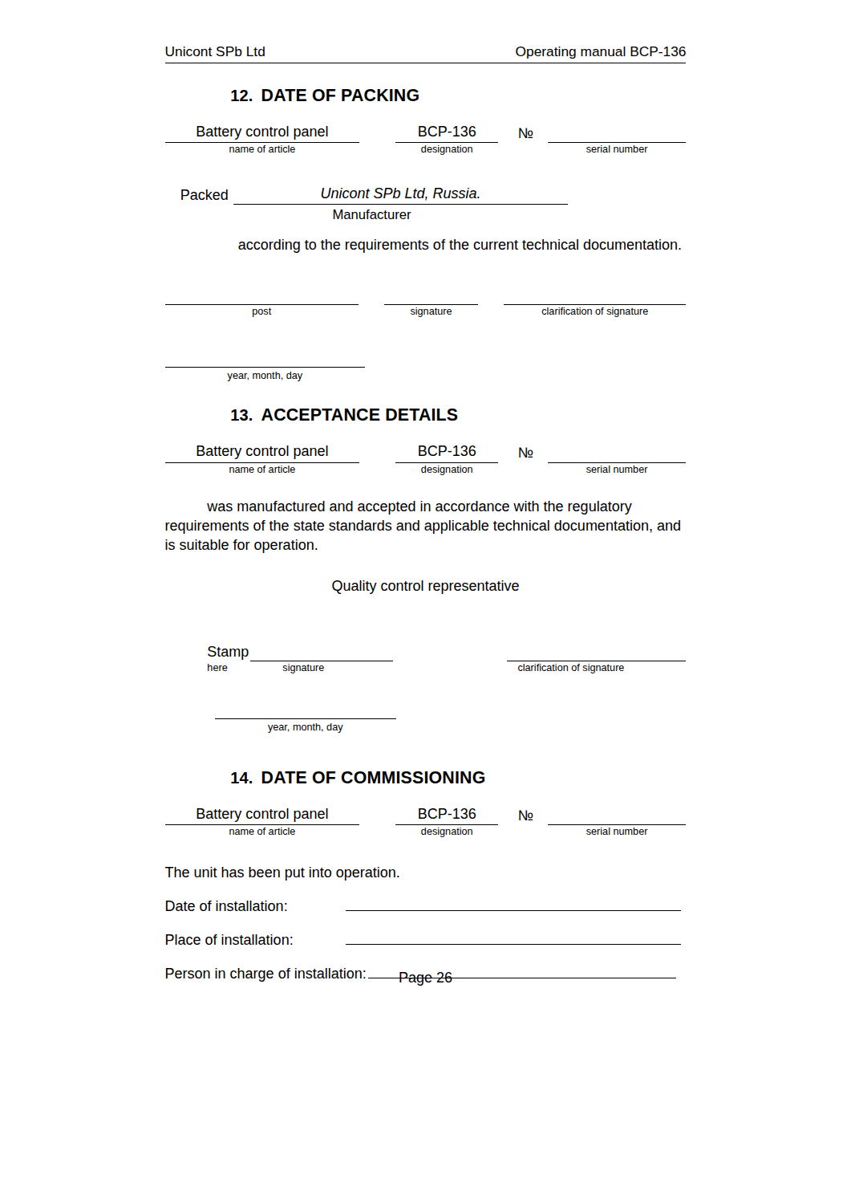Unicont SPb Ltd
Operating manual BCP-136
12. DATE OF PACKING
Battery control panel
BCP-136
№
name of article
designation
serial number
Packed
Unicont SPb Ltd, Russia.
Manufacturer
according to the requirements of the current technical documentation.
post
signature
clarification of signature
year, month, day
13. ACCEPTANCE DETAILS
Battery control panel
BCP-136
№
name of article
designation
serial number
was manufactured and accepted in accordance with the regulatory requirements of the state standards and applicable technical documentation, and is suitable for operation.
Quality control representative
Stamp
here
signature
clarification of signature
year, month, day
14. DATE OF COMMISSIONING
Battery control panel
BCP-136
№
name of article
designation
serial number
The unit has been put into operation.
Date of installation:
Place of installation:
Person in charge of installation:
Page 26